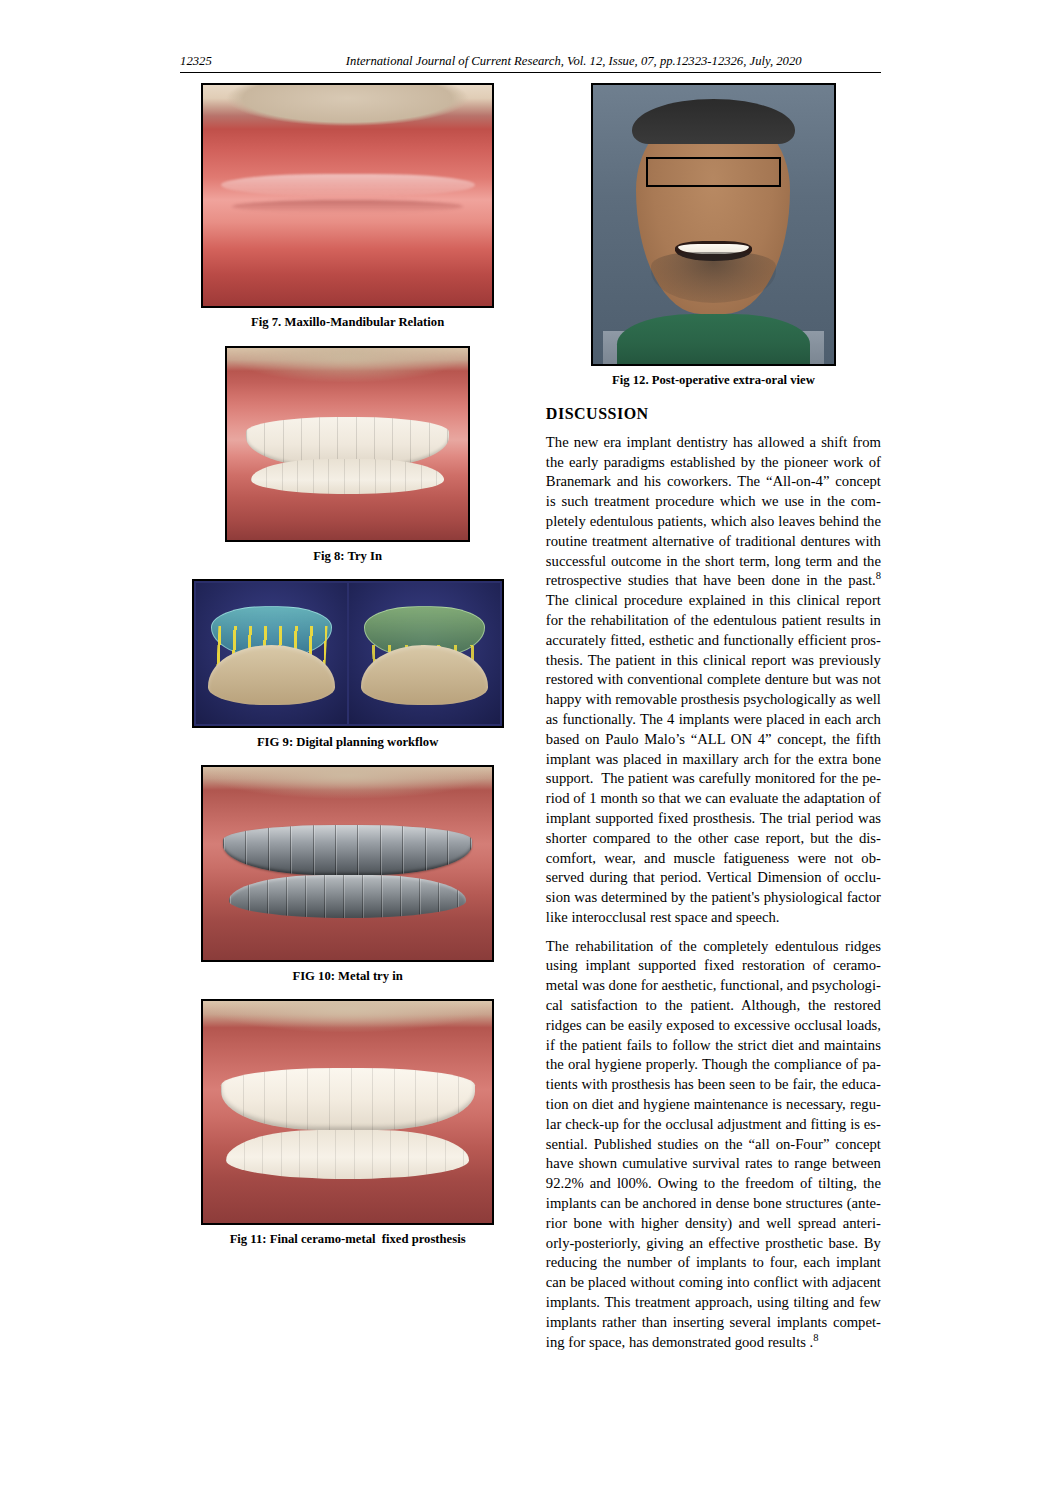12325
International Journal of Current Research, Vol. 12, Issue, 07, pp.12323-12326, July, 2020
Fig 7. Maxillo-Mandibular Relation
Fig 8: Try In
FIG 9: Digital planning workflow
FIG 10: Metal try in
Fig 11: Final ceramo-metal fixed prosthesis
Fig 12. Post-operative extra-oral view
DISCUSSION
The new era implant dentistry has allowed a shift from the early paradigms established by the pioneer work of Branemark and his coworkers. The “All-on-4” concept is such treatment procedure which we use in the completely edentulous patients, which also leaves behind the routine treatment alternative of traditional dentures with successful outcome in the short term, long term and the retrospective studies that have been done in the past.8 The clinical procedure explained in this clinical report for the rehabilitation of the edentulous patient results in accurately fitted, esthetic and functionally efficient prosthesis. The patient in this clinical report was previously restored with conventional complete denture but was not happy with removable prosthesis psychologically as well as functionally. The 4 implants were placed in each arch based on Paulo Malo’s “ALL ON 4” concept, the fifth implant was placed in maxillary arch for the extra bone support. The patient was carefully monitored for the period of 1 month so that we can evaluate the adaptation of implant supported fixed prosthesis. The trial period was shorter compared to the other case report, but the discomfort, wear, and muscle fatigueness were not observed during that period. Vertical Dimension of occlusion was determined by the patient's physiological factor like interocclusal rest space and speech.
The rehabilitation of the completely edentulous ridges using implant supported fixed restoration of ceramo-metal was done for aesthetic, functional, and psychological satisfaction to the patient. Although, the restored ridges can be easily exposed to excessive occlusal loads, if the patient fails to follow the strict diet and maintains the oral hygiene properly. Though the compliance of patients with prosthesis has been seen to be fair, the education on diet and hygiene maintenance is necessary, regular check-up for the occlusal adjustment and fitting is essential. Published studies on the “all on-Four” concept have shown cumulative survival rates to range between 92.2% and l00%. Owing to the freedom of tilting, the implants can be anchored in dense bone structures (anterior bone with higher density) and well spread anteriorly-posteriorly, giving an effective prosthetic base. By reducing the number of implants to four, each implant can be placed without coming into conflict with adjacent implants. This treatment approach, using tilting and few implants rather than inserting several implants competing for space, has demonstrated good results .8